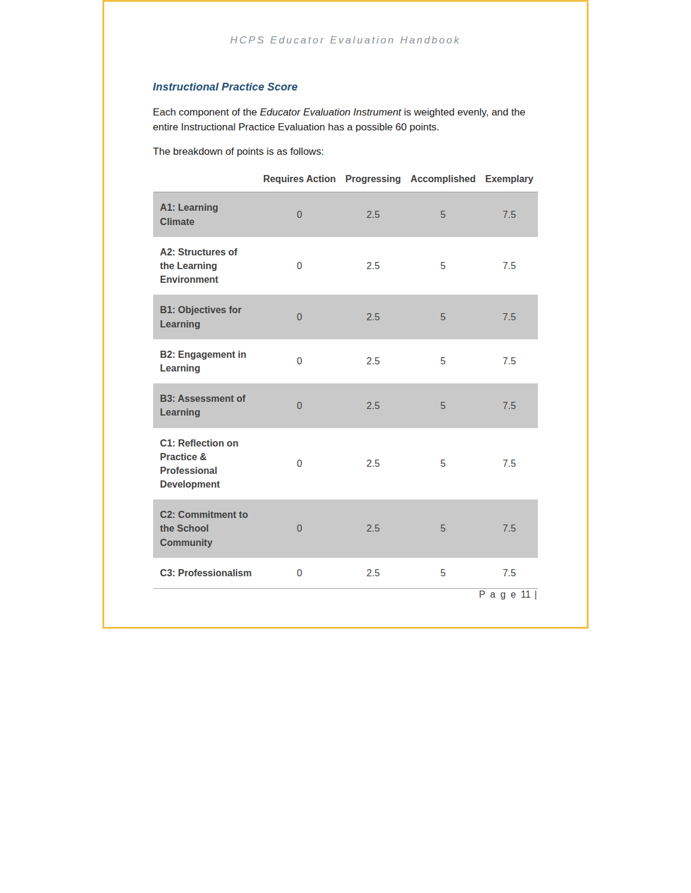HCPS Educator Evaluation Handbook
Instructional Practice Score
Each component of the Educator Evaluation Instrument is weighted evenly, and the entire Instructional Practice Evaluation has a possible 60 points.
The breakdown of points is as follows:
| | Requires Action | Progressing | Accomplished | Exemplary |
| --- | --- | --- | --- | --- |
| A1: Learning Climate | 0 | 2.5 | 5 | 7.5 |
| A2: Structures of the Learning Environment | 0 | 2.5 | 5 | 7.5 |
| B1: Objectives for Learning | 0 | 2.5 | 5 | 7.5 |
| B2: Engagement in Learning | 0 | 2.5 | 5 | 7.5 |
| B3: Assessment of Learning | 0 | 2.5 | 5 | 7.5 |
| C1: Reflection on Practice & Professional Development | 0 | 2.5 | 5 | 7.5 |
| C2: Commitment to the School Community | 0 | 2.5 | 5 | 7.5 |
| C3: Professionalism | 0 | 2.5 | 5 | 7.5 |
P a g e 11 |